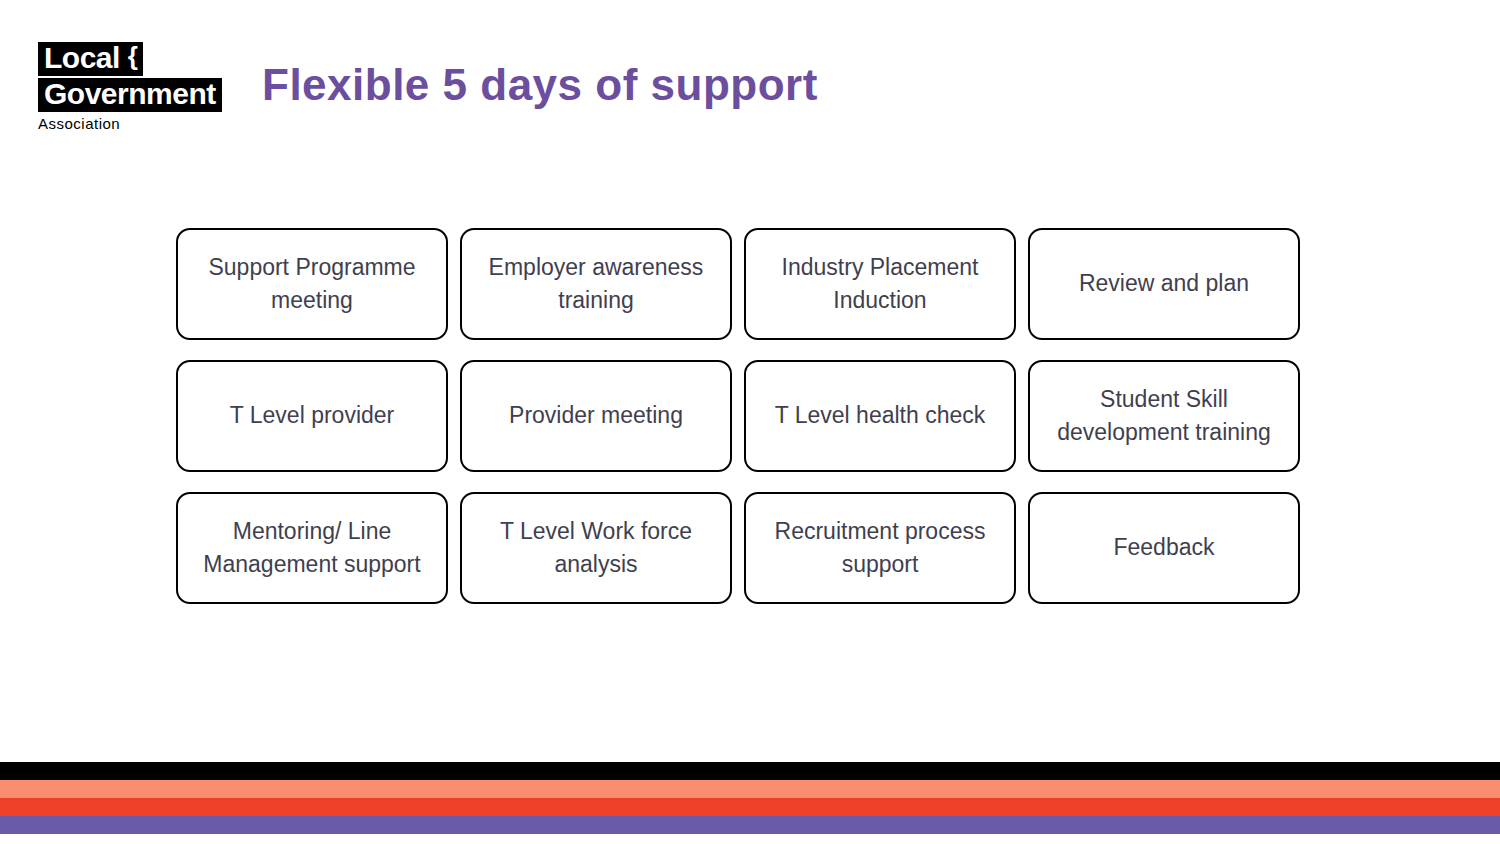Local {
Government
Association
Flexible 5 days of support
Support Programme meeting
Employer awareness training
Industry Placement Induction
Review and plan
T Level provider
Provider meeting
T Level health check
Student Skill development training
Mentoring/ Line Management support
T Level Work force analysis
Recruitment process support
Feedback